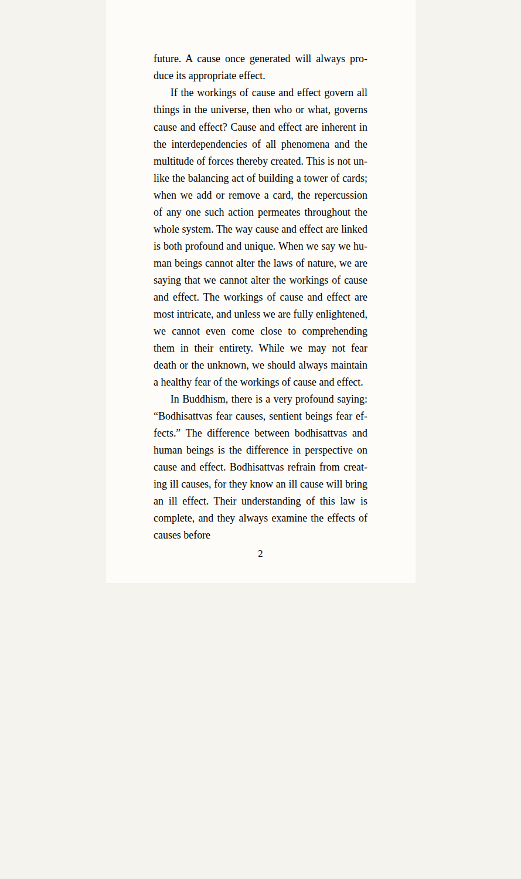future. A cause once generated will always produce its appropriate effect.
If the workings of cause and effect govern all things in the universe, then who or what, governs cause and effect? Cause and effect are inherent in the interdependencies of all phenomena and the multitude of forces thereby created. This is not unlike the balancing act of building a tower of cards; when we add or remove a card, the repercussion of any one such action permeates throughout the whole system. The way cause and effect are linked is both profound and unique. When we say we human beings cannot alter the laws of nature, we are saying that we cannot alter the workings of cause and effect. The workings of cause and effect are most intricate, and unless we are fully enlightened, we cannot even come close to comprehending them in their entirety. While we may not fear death or the unknown, we should always maintain a healthy fear of the workings of cause and effect.
In Buddhism, there is a very profound saying: “Bodhisattvas fear causes, sentient beings fear effects.” The difference between bodhisattvas and human beings is the difference in perspective on cause and effect. Bodhisattvas refrain from creating ill causes, for they know an ill cause will bring an ill effect. Their understanding of this law is complete, and they always examine the effects of causes before
2